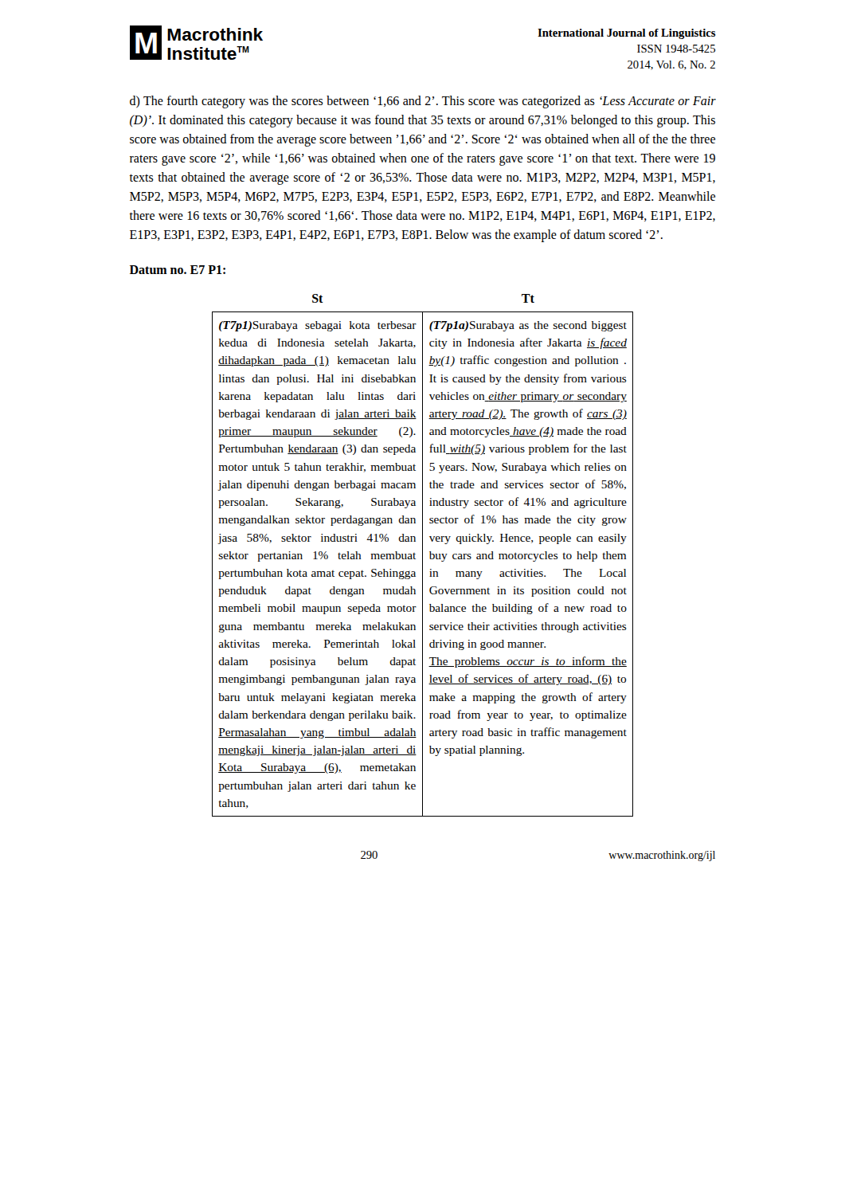M
Macrothink
InstituteTM
International Journal of Linguistics
ISSN 1948-5425
2014, Vol. 6, No. 2
d) The fourth category was the scores between ‘1,66 and 2’. This score was categorized as ‘Less Accurate or Fair (D)’. It dominated this category because it was found that 35 texts or around 67,31% belonged to this group. This score was obtained from the average score between ’1,66’ and ‘2’. Score ‘2‘ was obtained when all of the the three raters gave score ‘2’, while ‘1,66’ was obtained when one of the raters gave score ‘1’ on that text. There were 19 texts that obtained the average score of ‘2 or 36,53%. Those data were no. M1P3, M2P2, M2P4, M3P1, M5P1, M5P2, M5P3, M5P4, M6P2, M7P5, E2P3, E3P4, E5P1, E5P2, E5P3, E6P2, E7P1, E7P2, and E8P2. Meanwhile there were 16 texts or 30,76% scored ‘1,66‘. Those data were no. M1P2, E1P4, M4P1, E6P1, M6P4, E1P1, E1P2, E1P3, E3P1, E3P2, E3P3, E4P1, E4P2, E6P1, E7P3, E8P1. Below was the example of datum scored ‘2’.
Datum no. E7 P1:
| St | Tt |
| --- | --- |
| (T7p1) Surabaya sebagai kota terbesar kedua di Indonesia setelah Jakarta, dihadapkan pada (1) kemacetan lalu lintas dan polusi. Hal ini disebabkan karena kepadatan lalu lintas dari berbagai kendaraan di jalan arteri baik primer maupun sekunder (2). Pertumbuhan kendaraan (3) dan sepeda motor untuk 5 tahun terakhir, membuat jalan dipenuhi dengan berbagai macam persoalan. Sekarang, Surabaya mengandalkan sektor perdagangan dan jasa 58%, sektor industri 41% dan sektor pertanian 1% telah membuat pertumbuhan kota amat cepat. Sehingga penduduk dapat dengan mudah membeli mobil maupun sepeda motor guna membantu mereka melakukan aktivitas mereka. Pemerintah lokal dalam posisinya belum dapat mengimbangi pembangunan jalan raya baru untuk melayani kegiatan mereka dalam berkendara dengan perilaku baik. Permasalahan yang timbul adalah mengkaji kinerja jalan-jalan arteri di Kota Surabaya (6), memetakan pertumbuhan jalan arteri dari tahun ke tahun, | (T7p1a) Surabaya as the second biggest city in Indonesia after Jakarta is faced by (1) traffic congestion and pollution . It is caused by the density from various vehicles on either primary or secondary artery road (2). The growth of cars (3) and motorcycles have (4) made the road full with(5) various problem for the last 5 years. Now, Surabaya which relies on the trade and services sector of 58%, industry sector of 41% and agriculture sector of 1% has made the city grow very quickly. Hence, people can easily buy cars and motorcycles to help them in many activities. The Local Government in its position could not balance the building of a new road to service their activities through activities driving in good manner. The problems occur is to inform the level of services of artery road, (6) to make a mapping the growth of artery road from year to year, to optimalize artery road basic in traffic management by spatial planning. |
290 www.macrothink.org/ijl